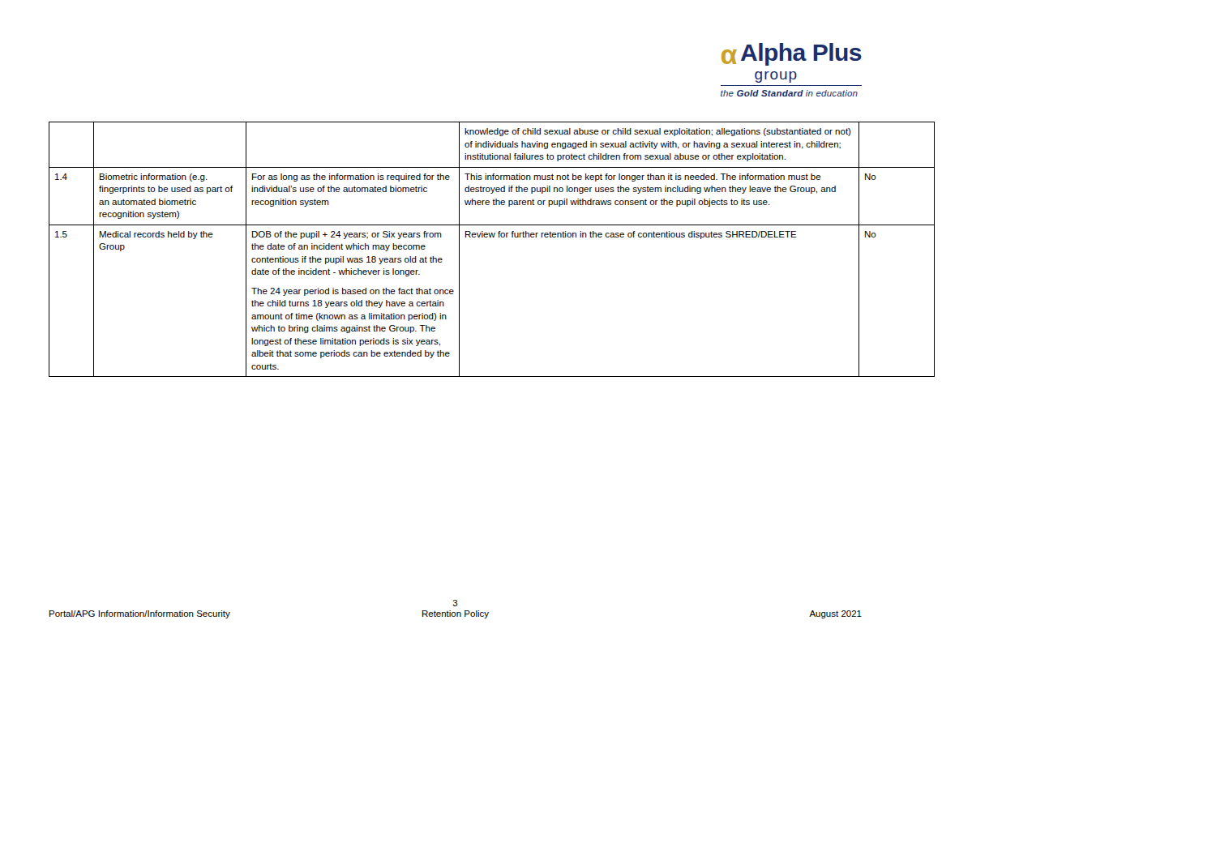α Alpha Plus
group
the Gold Standard in education
| | | | knowledge of child sexual abuse or child sexual exploitation; allegations (substantiated or not) of individuals having engaged in sexual activity with, or having a sexual interest in, children; institutional failures to protect children from sexual abuse or other exploitation. | |
| 1.4 | Biometric information (e.g. fingerprints to be used as part of an automated biometric recognition system) | For as long as the information is required for the individual’s use of the automated biometric recognition system | This information must not be kept for longer than it is needed. The information must be destroyed if the pupil no longer uses the system including when they leave the Group, and where the parent or pupil withdraws consent or the pupil objects to its use. | No |
| 1.5 | Medical records held by the Group | DOB of the pupil + 24 years; or Six years from the date of an incident which may become contentious if the pupil was 18 years old at the date of the incident - whichever is longer. The 24 year period is based on the fact that once the child turns 18 years old they have a certain amount of time (known as a limitation period) in which to bring claims against the Group. The longest of these limitation periods is six years, albeit that some periods can be extended by the courts. | Review for further retention in the case of contentious disputes SHRED/DELETE | No |
3
| Portal/APG Information/Information Security | Retention Policy | August 2021 |